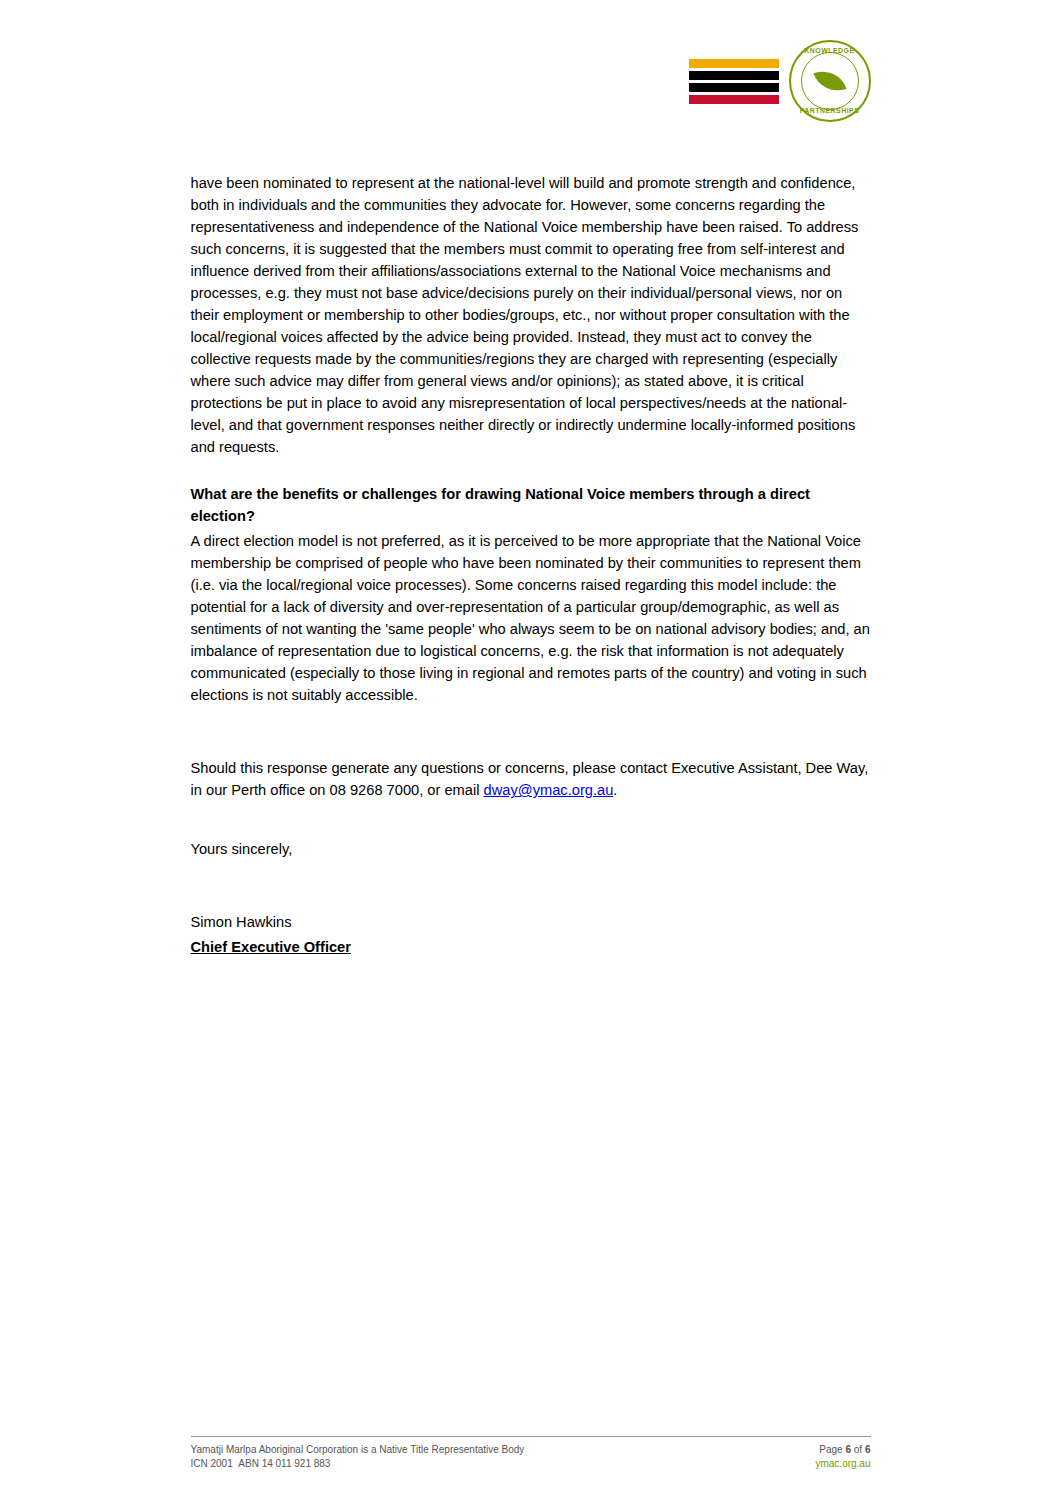Knowledge
Partnerships
have been nominated to represent at the national-level will build and promote strength and confidence, both in individuals and the communities they advocate for. However, some concerns regarding the representativeness and independence of the National Voice membership have been raised. To address such concerns, it is suggested that the members must commit to operating free from self-interest and influence derived from their affiliations/associations external to the National Voice mechanisms and processes, e.g. they must not base advice/decisions purely on their individual/personal views, nor on their employment or membership to other bodies/groups, etc., nor without proper consultation with the local/regional voices affected by the advice being provided. Instead, they must act to convey the collective requests made by the communities/regions they are charged with representing (especially where such advice may differ from general views and/or opinions); as stated above, it is critical protections be put in place to avoid any misrepresentation of local perspectives/needs at the national-level, and that government responses neither directly or indirectly undermine locally-informed positions and requests.
What are the benefits or challenges for drawing National Voice members through a direct election?
A direct election model is not preferred, as it is perceived to be more appropriate that the National Voice membership be comprised of people who have been nominated by their communities to represent them (i.e. via the local/regional voice processes). Some concerns raised regarding this model include: the potential for a lack of diversity and over-representation of a particular group/demographic, as well as sentiments of not wanting the 'same people' who always seem to be on national advisory bodies; and, an imbalance of representation due to logistical concerns, e.g. the risk that information is not adequately communicated (especially to those living in regional and remotes parts of the country) and voting in such elections is not suitably accessible.
Should this response generate any questions or concerns, please contact Executive Assistant, Dee Way, in our Perth office on 08 9268 7000, or email dway@ymac.org.au.
Yours sincerely,
Simon Hawkins
Chief Executive Officer
Yamatji Marlpa Aboriginal Corporation is a Native Title Representative Body
ICN 2001 ABN 14 011 921 883
Page 6 of 6
ymac.org.au